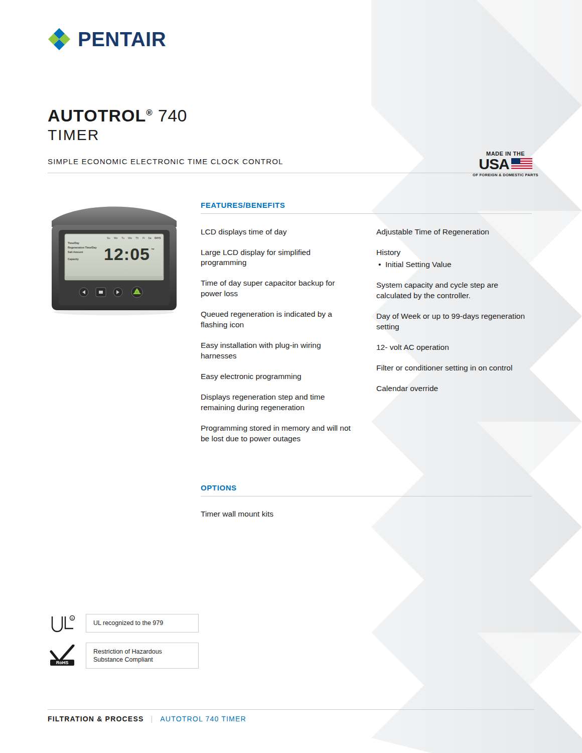PENTAIR
MADE IN THE
USA
OF FOREIGN & DOMESTIC PARTS
AUTOTROL® 740 TIMER
Simple economic electronic time clock control
Time/Day Regeneration Time/Day Salt Amount Capacity Su Mo Tu We Th Fr Sa DAYS 12:05 ™
FEATURES/BENEFITS
LCD displays time of day
Large LCD display for simplified programming
Time of day super capacitor backup for power loss
Queued regeneration is indicated by a flashing icon
Easy installation with plug-in wiring harnesses
Easy electronic programming
Displays regeneration step and time remaining during regeneration
Programming stored in memory and will not be lost due to power outages
Adjustable Time of Regeneration
History
Initial Setting Value
System capacity and cycle step are calculated by the controller.
Day of Week or up to 99-days regeneration setting
12- volt AC operation
Filter or conditioner setting in on control
Calendar override
OPTIONS
Timer wall mount kits
R
UL recognized to the 979
RoHS
Restriction of Hazardous
Substance Compliant
FILTRATION & PROCESS | AUTOTROL 740 TIMER